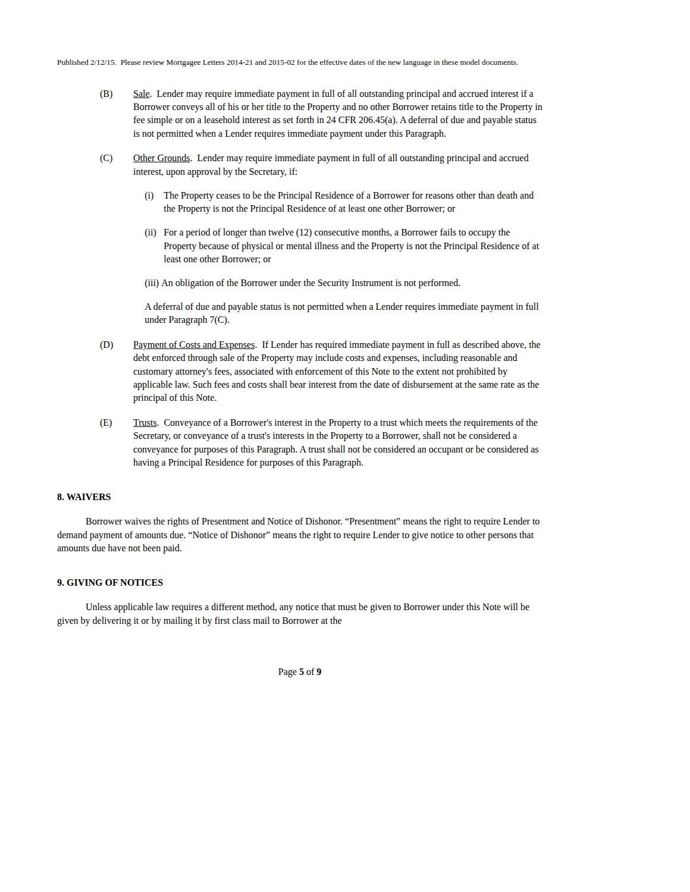Published 2/12/15. Please review Mortgagee Letters 2014-21 and 2015-02 for the effective dates of the new language in these model documents.
(B)
Sale. Lender may require immediate payment in full of all outstanding principal and accrued interest if a Borrower conveys all of his or her title to the Property and no other Borrower retains title to the Property in fee simple or on a leasehold interest as set forth in 24 CFR 206.45(a). A deferral of due and payable status is not permitted when a Lender requires immediate payment under this Paragraph.
(C)
Other Grounds. Lender may require immediate payment in full of all outstanding principal and accrued interest, upon approval by the Secretary, if:
(i)
The Property ceases to be the Principal Residence of a Borrower for reasons other than death and the Property is not the Principal Residence of at least one other Borrower; or
(ii)
For a period of longer than twelve (12) consecutive months, a Borrower fails to occupy the Property because of physical or mental illness and the Property is not the Principal Residence of at least one other Borrower; or
(iii) An obligation of the Borrower under the Security Instrument is not performed.
A deferral of due and payable status is not permitted when a Lender requires immediate payment in full under Paragraph 7(C).
(D)
Payment of Costs and Expenses. If Lender has required immediate payment in full as described above, the debt enforced through sale of the Property may include costs and expenses, including reasonable and customary attorney's fees, associated with enforcement of this Note to the extent not prohibited by applicable law. Such fees and costs shall bear interest from the date of disbursement at the same rate as the principal of this Note.
(E)
Trusts. Conveyance of a Borrower's interest in the Property to a trust which meets the requirements of the Secretary, or conveyance of a trust's interests in the Property to a Borrower, shall not be considered a conveyance for purposes of this Paragraph. A trust shall not be considered an occupant or be considered as having a Principal Residence for purposes of this Paragraph.
8. WAIVERS
Borrower waives the rights of Presentment and Notice of Dishonor. “Presentment” means the right to require Lender to demand payment of amounts due. “Notice of Dishonor” means the right to require Lender to give notice to other persons that amounts due have not been paid.
9. GIVING OF NOTICES
Unless applicable law requires a different method, any notice that must be given to Borrower under this Note will be given by delivering it or by mailing it by first class mail to Borrower at the
Page 5 of 9